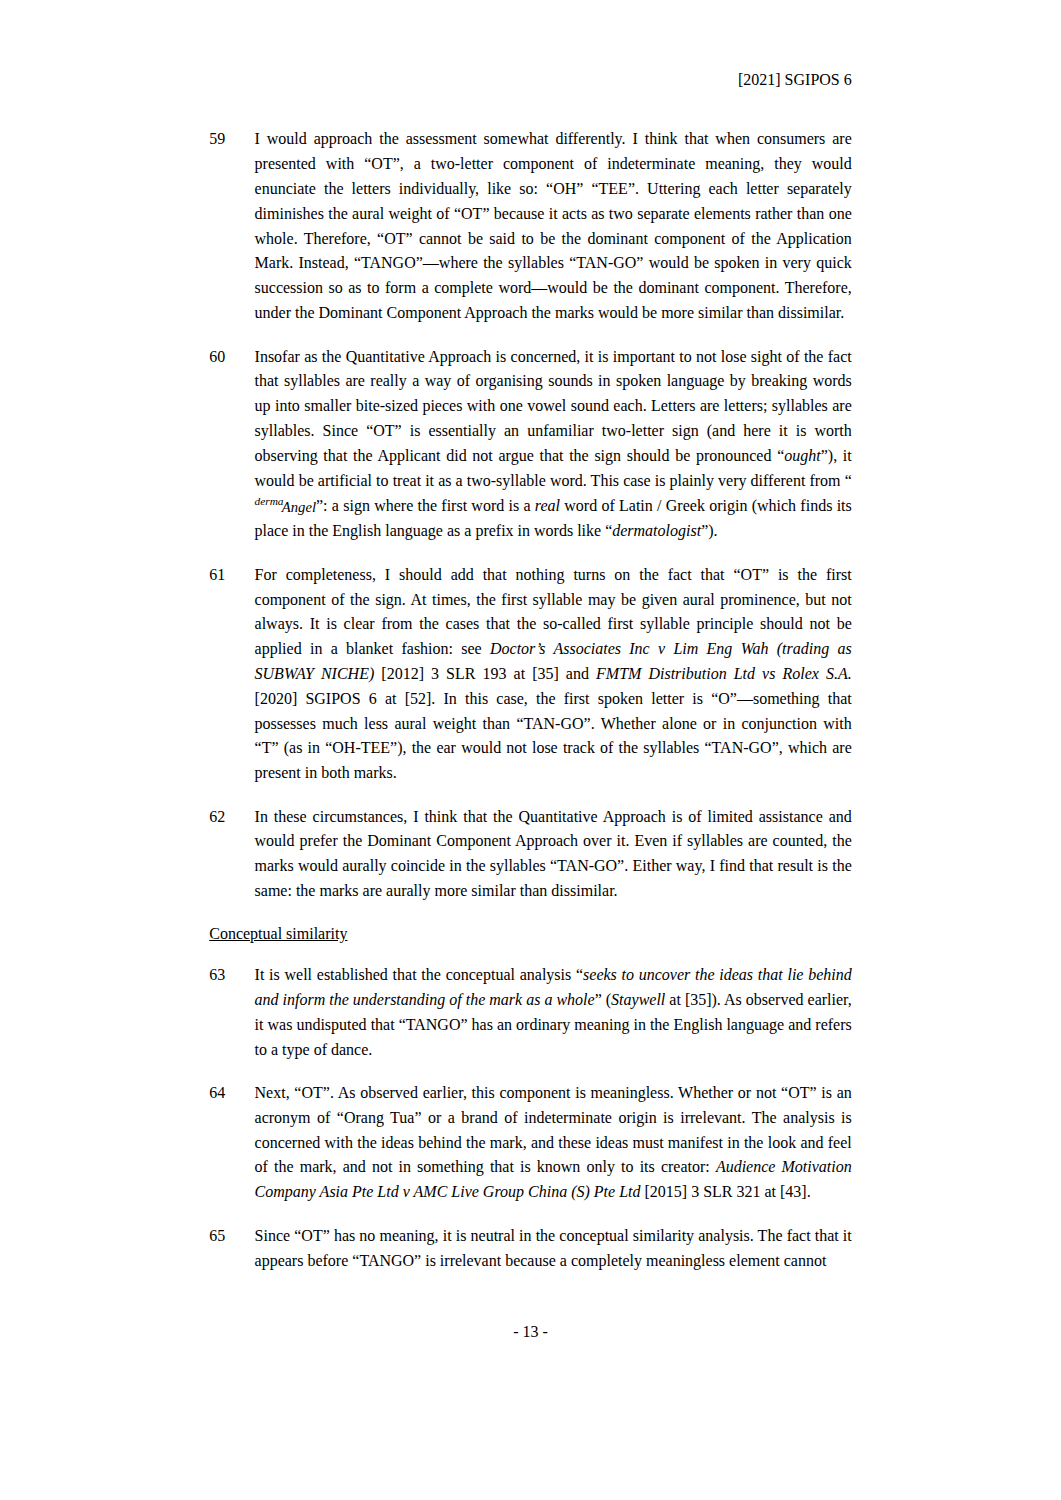[2021] SGIPOS 6
59 I would approach the assessment somewhat differently. I think that when consumers are presented with “OT”, a two-letter component of indeterminate meaning, they would enunciate the letters individually, like so: “OH” “TEE”. Uttering each letter separately diminishes the aural weight of “OT” because it acts as two separate elements rather than one whole. Therefore, “OT” cannot be said to be the dominant component of the Application Mark. Instead, “TANGO”—where the syllables “TAN-GO” would be spoken in very quick succession so as to form a complete word—would be the dominant component. Therefore, under the Dominant Component Approach the marks would be more similar than dissimilar.
60 Insofar as the Quantitative Approach is concerned, it is important to not lose sight of the fact that syllables are really a way of organising sounds in spoken language by breaking words up into smaller bite-sized pieces with one vowel sound each. Letters are letters; syllables are syllables. Since “OT” is essentially an unfamiliar two-letter sign (and here it is worth observing that the Applicant did not argue that the sign should be pronounced “ought”), it would be artificial to treat it as a two-syllable word. This case is plainly very different from “derma Angel”: a sign where the first word is a real word of Latin / Greek origin (which finds its place in the English language as a prefix in words like “dermatologist”).
61 For completeness, I should add that nothing turns on the fact that “OT” is the first component of the sign. At times, the first syllable may be given aural prominence, but not always. It is clear from the cases that the so-called first syllable principle should not be applied in a blanket fashion: see Doctor’s Associates Inc v Lim Eng Wah (trading as SUBWAY NICHE) [2012] 3 SLR 193 at [35] and FMTM Distribution Ltd vs Rolex S.A. [2020] SGIPOS 6 at [52]. In this case, the first spoken letter is “O”—something that possesses much less aural weight than “TAN-GO”. Whether alone or in conjunction with “T” (as in “OH-TEE”), the ear would not lose track of the syllables “TAN-GO”, which are present in both marks.
62 In these circumstances, I think that the Quantitative Approach is of limited assistance and would prefer the Dominant Component Approach over it. Even if syllables are counted, the marks would aurally coincide in the syllables “TAN-GO”. Either way, I find that result is the same: the marks are aurally more similar than dissimilar.
Conceptual similarity
63 It is well established that the conceptual analysis “seeks to uncover the ideas that lie behind and inform the understanding of the mark as a whole” (Staywell at [35]). As observed earlier, it was undisputed that “TANGO” has an ordinary meaning in the English language and refers to a type of dance.
64 Next, “OT”. As observed earlier, this component is meaningless. Whether or not “OT” is an acronym of “Orang Tua” or a brand of indeterminate origin is irrelevant. The analysis is concerned with the ideas behind the mark, and these ideas must manifest in the look and feel of the mark, and not in something that is known only to its creator: Audience Motivation Company Asia Pte Ltd v AMC Live Group China (S) Pte Ltd [2015] 3 SLR 321 at [43].
65 Since “OT” has no meaning, it is neutral in the conceptual similarity analysis. The fact that it appears before “TANGO” is irrelevant because a completely meaningless element cannot
- 13 -